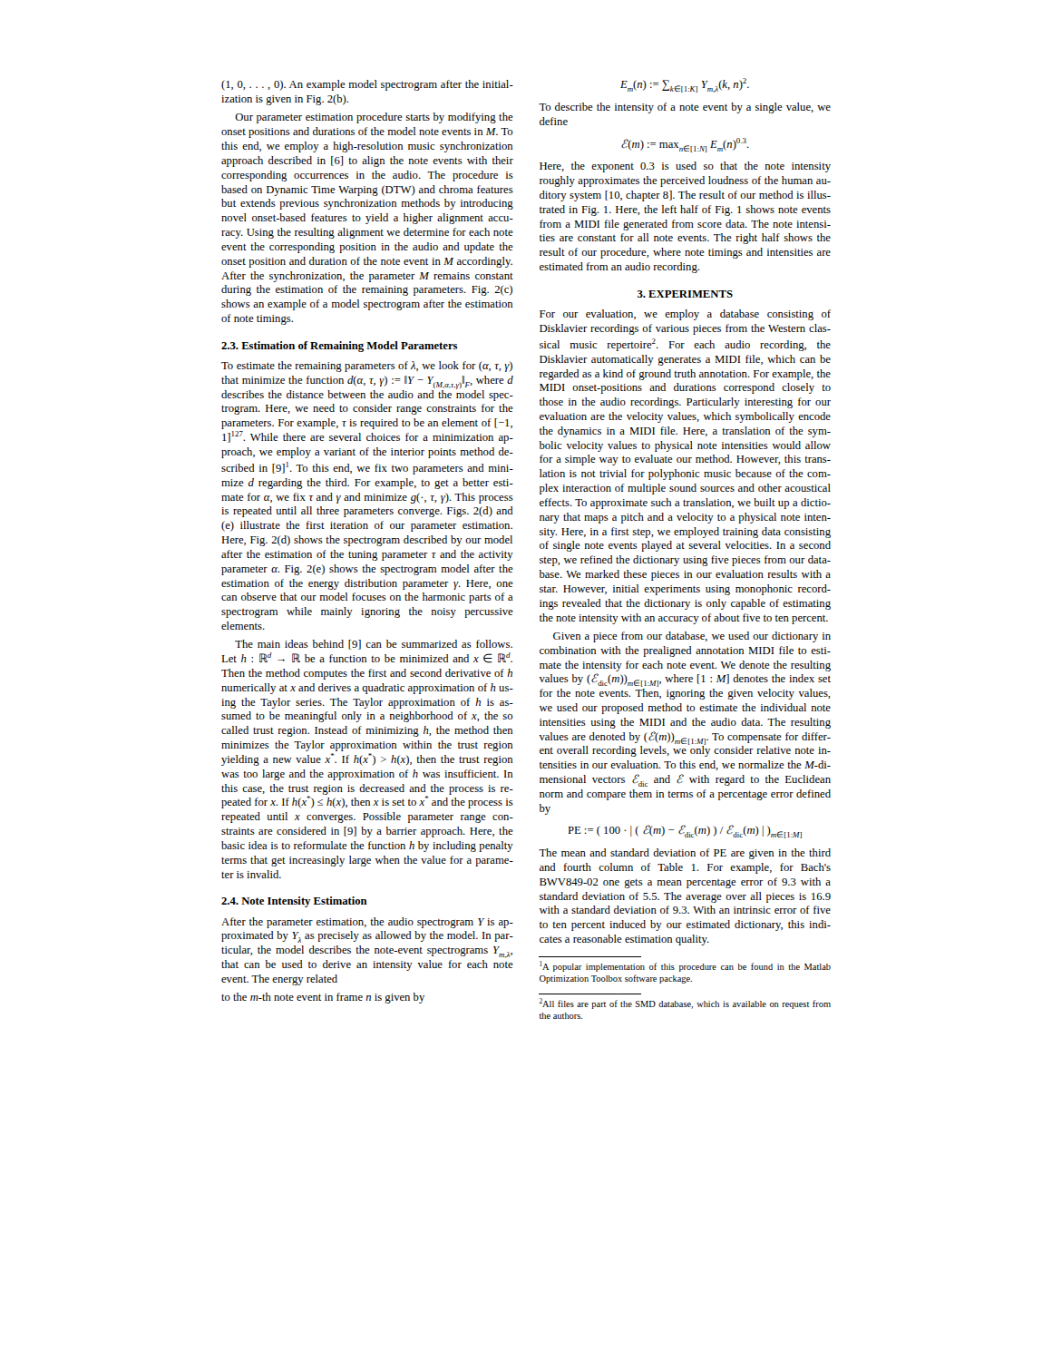(1, 0, . . . , 0). An example model spectrogram after the initialization is given in Fig. 2(b).
Our parameter estimation procedure starts by modifying the onset positions and durations of the model note events in M. To this end, we employ a high-resolution music synchronization approach described in [6] to align the note events with their corresponding occurrences in the audio. The procedure is based on Dynamic Time Warping (DTW) and chroma features but extends previous synchronization methods by introducing novel onset-based features to yield a higher alignment accuracy. Using the resulting alignment we determine for each note event the corresponding position in the audio and update the onset position and duration of the note event in M accordingly. After the synchronization, the parameter M remains constant during the estimation of the remaining parameters. Fig. 2(c) shows an example of a model spectrogram after the estimation of note timings.
2.3. Estimation of Remaining Model Parameters
To estimate the remaining parameters of λ, we look for (α, τ, γ) that minimize the function d(α, τ, γ) := ‖Y − Y(M,α,τ,γ)‖F, where d describes the distance between the audio and the model spectrogram. Here, we need to consider range constraints for the parameters. For example, τ is required to be an element of [−1, 1]127. While there are several choices for a minimization approach, we employ a variant of the interior points method described in [9]1. To this end, we fix two parameters and minimize d regarding the third. For example, to get a better estimate for α, we fix τ and γ and minimize g(·, τ, γ). This process is repeated until all three parameters converge. Figs. 2(d) and (e) illustrate the first iteration of our parameter estimation. Here, Fig. 2(d) shows the spectrogram described by our model after the estimation of the tuning parameter τ and the activity parameter α. Fig. 2(e) shows the spectrogram model after the estimation of the energy distribution parameter γ. Here, one can observe that our model focuses on the harmonic parts of a spectrogram while mainly ignoring the noisy percussive elements.
The main ideas behind [9] can be summarized as follows. Let h : ℝd → ℝ be a function to be minimized and x ∈ ℝd. Then the method computes the first and second derivative of h numerically at x and derives a quadratic approximation of h using the Taylor series. The Taylor approximation of h is assumed to be meaningful only in a neighborhood of x, the so called trust region. Instead of minimizing h, the method then minimizes the Taylor approximation within the trust region yielding a new value x*. If h(x*) > h(x), then the trust region was too large and the approximation of h was insufficient. In this case, the trust region is decreased and the process is repeated for x. If h(x*) ≤ h(x), then x is set to x* and the process is repeated until x converges. Possible parameter range constraints are considered in [9] by a barrier approach. Here, the basic idea is to reformulate the function h by including penalty terms that get increasingly large when the value for a parameter is invalid.
2.4. Note Intensity Estimation
After the parameter estimation, the audio spectrogram Y is approximated by Yλ as precisely as allowed by the model. In particular, the model describes the note-event spectrograms Ym,λ, that can be used to derive an intensity value for each note event. The energy related
to the m-th note event in frame n is given by
Em(n) := ∑k∈[1:K] Ym,λ(k, n)2.
To describe the intensity of a note event by a single value, we define
ℰ(m) := maxn∈[1:N] Em(n)0.3.
Here, the exponent 0.3 is used so that the note intensity roughly approximates the perceived loudness of the human auditory system [10, chapter 8]. The result of our method is illustrated in Fig. 1. Here, the left half of Fig. 1 shows note events from a MIDI file generated from score data. The note intensities are constant for all note events. The right half shows the result of our procedure, where note timings and intensities are estimated from an audio recording.
3. Experiments
For our evaluation, we employ a database consisting of Disklavier recordings of various pieces from the Western classical music repertoire2. For each audio recording, the Disklavier automatically generates a MIDI file, which can be regarded as a kind of ground truth annotation. For example, the MIDI onset-positions and durations correspond closely to those in the audio recordings. Particularly interesting for our evaluation are the velocity values, which symbolically encode the dynamics in a MIDI file. Here, a translation of the symbolic velocity values to physical note intensities would allow for a simple way to evaluate our method. However, this translation is not trivial for polyphonic music because of the complex interaction of multiple sound sources and other acoustical effects. To approximate such a translation, we built up a dictionary that maps a pitch and a velocity to a physical note intensity. Here, in a first step, we employed training data consisting of single note events played at several velocities. In a second step, we refined the dictionary using five pieces from our database. We marked these pieces in our evaluation results with a star. However, initial experiments using monophonic recordings revealed that the dictionary is only capable of estimating the note intensity with an accuracy of about five to ten percent.
Given a piece from our database, we used our dictionary in combination with the prealigned annotation MIDI file to estimate the intensity for each note event. We denote the resulting values by (ℰdic(m))m∈[1:M], where [1 : M] denotes the index set for the note events. Then, ignoring the given velocity values, we used our proposed method to estimate the individual note intensities using the MIDI and the audio data. The resulting values are denoted by (ℰ(m))m∈[1:M]. To compensate for different overall recording levels, we only consider relative note intensities in our evaluation. To this end, we normalize the M-dimensional vectors ℰdic and ℰ with regard to the Euclidean norm and compare them in terms of a percentage error defined by
PE := ( 100 · | ( ℰ(m) − ℰdic(m) ) / ℰdic(m) | )m∈[1:M]
The mean and standard deviation of PE are given in the third and fourth column of Table 1. For example, for Bach's BWV849-02 one gets a mean percentage error of 9.3 with a standard deviation of 5.5. The average over all pieces is 16.9 with a standard deviation of 9.3. With an intrinsic error of five to ten percent induced by our estimated dictionary, this indicates a reasonable estimation quality.
1 A popular implementation of this procedure can be found in the Matlab Optimization Toolbox software package.
2 All files are part of the SMD database, which is available on request from the authors.